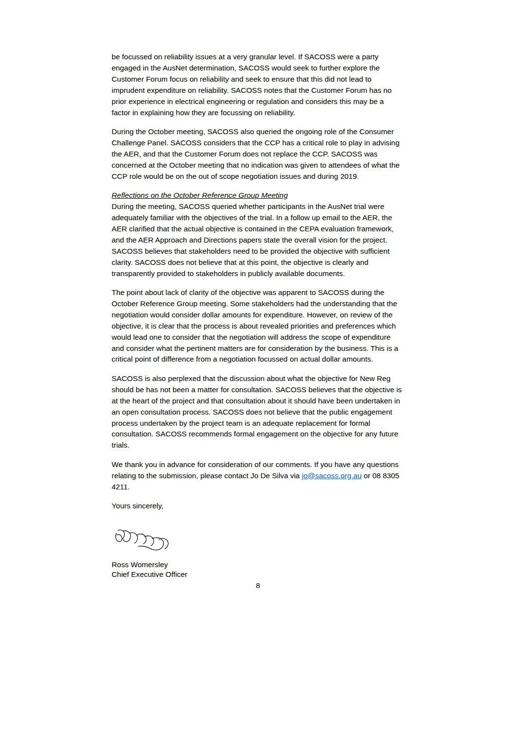be focussed on reliability issues at a very granular level. If SACOSS were a party engaged in the AusNet determination, SACOSS would seek to further explore the Customer Forum focus on reliability and seek to ensure that this did not lead to imprudent expenditure on reliability. SACOSS notes that the Customer Forum has no prior experience in electrical engineering or regulation and considers this may be a factor in explaining how they are focussing on reliability.
During the October meeting, SACOSS also queried the ongoing role of the Consumer Challenge Panel. SACOSS considers that the CCP has a critical role to play in advising the AER, and that the Customer Forum does not replace the CCP. SACOSS was concerned at the October meeting that no indication was given to attendees of what the CCP role would be on the out of scope negotiation issues and during 2019.
Reflections on the October Reference Group Meeting
During the meeting, SACOSS queried whether participants in the AusNet trial were adequately familiar with the objectives of the trial. In a follow up email to the AER, the AER clarified that the actual objective is contained in the CEPA evaluation framework, and the AER Approach and Directions papers state the overall vision for the project. SACOSS believes that stakeholders need to be provided the objective with sufficient clarity. SACOSS does not believe that at this point, the objective is clearly and transparently provided to stakeholders in publicly available documents.
The point about lack of clarity of the objective was apparent to SACOSS during the October Reference Group meeting. Some stakeholders had the understanding that the negotiation would consider dollar amounts for expenditure. However, on review of the objective, it is clear that the process is about revealed priorities and preferences which would lead one to consider that the negotiation will address the scope of expenditure and consider what the pertinent matters are for consideration by the business. This is a critical point of difference from a negotiation focussed on actual dollar amounts.
SACOSS is also perplexed that the discussion about what the objective for New Reg should be has not been a matter for consultation. SACOSS believes that the objective is at the heart of the project and that consultation about it should have been undertaken in an open consultation process. SACOSS does not believe that the public engagement process undertaken by the project team is an adequate replacement for formal consultation. SACOSS recommends formal engagement on the objective for any future trials.
We thank you in advance for consideration of our comments. If you have any questions relating to the submission, please contact Jo De Silva via jo@sacoss.org.au or 08 8305 4211.
Yours sincerely,
Ross Womersley
Chief Executive Officer
8